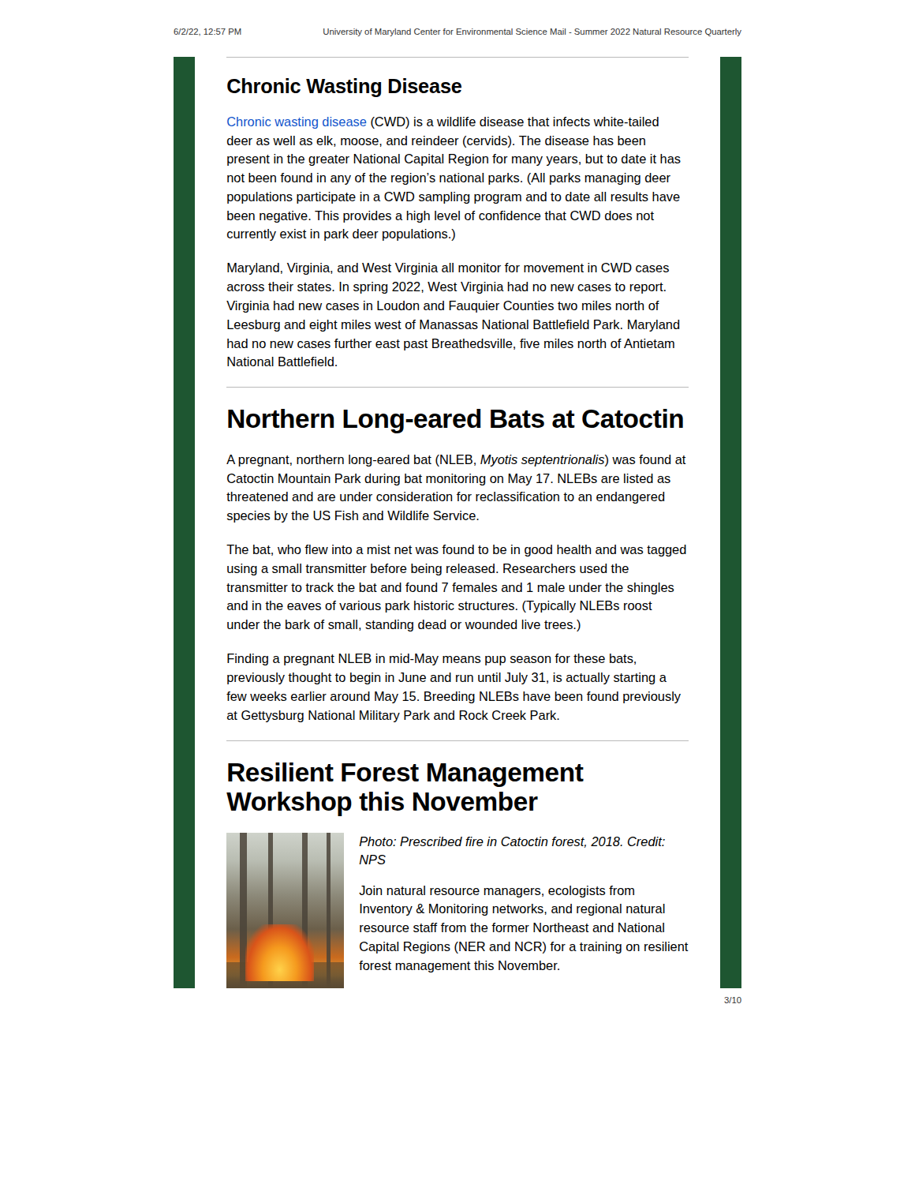6/2/22, 12:57 PM
University of Maryland Center for Environmental Science Mail - Summer 2022 Natural Resource Quarterly
Chronic Wasting Disease
Chronic wasting disease (CWD) is a wildlife disease that infects white-tailed deer as well as elk, moose, and reindeer (cervids). The disease has been present in the greater National Capital Region for many years, but to date it has not been found in any of the region’s national parks. (All parks managing deer populations participate in a CWD sampling program and to date all results have been negative. This provides a high level of confidence that CWD does not currently exist in park deer populations.)
Maryland, Virginia, and West Virginia all monitor for movement in CWD cases across their states. In spring 2022, West Virginia had no new cases to report. Virginia had new cases in Loudon and Fauquier Counties two miles north of Leesburg and eight miles west of Manassas National Battlefield Park. Maryland had no new cases further east past Breathedsville, five miles north of Antietam National Battlefield.
Northern Long-eared Bats at Catoctin
A pregnant, northern long-eared bat (NLEB, Myotis septentrionalis) was found at Catoctin Mountain Park during bat monitoring on May 17. NLEBs are listed as threatened and are under consideration for reclassification to an endangered species by the US Fish and Wildlife Service.
The bat, who flew into a mist net was found to be in good health and was tagged using a small transmitter before being released. Researchers used the transmitter to track the bat and found 7 females and 1 male under the shingles and in the eaves of various park historic structures. (Typically NLEBs roost under the bark of small, standing dead or wounded live trees.)
Finding a pregnant NLEB in mid-May means pup season for these bats, previously thought to begin in June and run until July 31, is actually starting a few weeks earlier around May 15. Breeding NLEBs have been found previously at Gettysburg National Military Park and Rock Creek Park.
Resilient Forest Management Workshop this November
Photo: Prescribed fire in Catoctin forest, 2018. Credit: NPS
Join natural resource managers, ecologists from Inventory & Monitoring networks, and regional natural resource staff from the former Northeast and National Capital Regions (NER and NCR) for a training on resilient forest management this November.
3/10